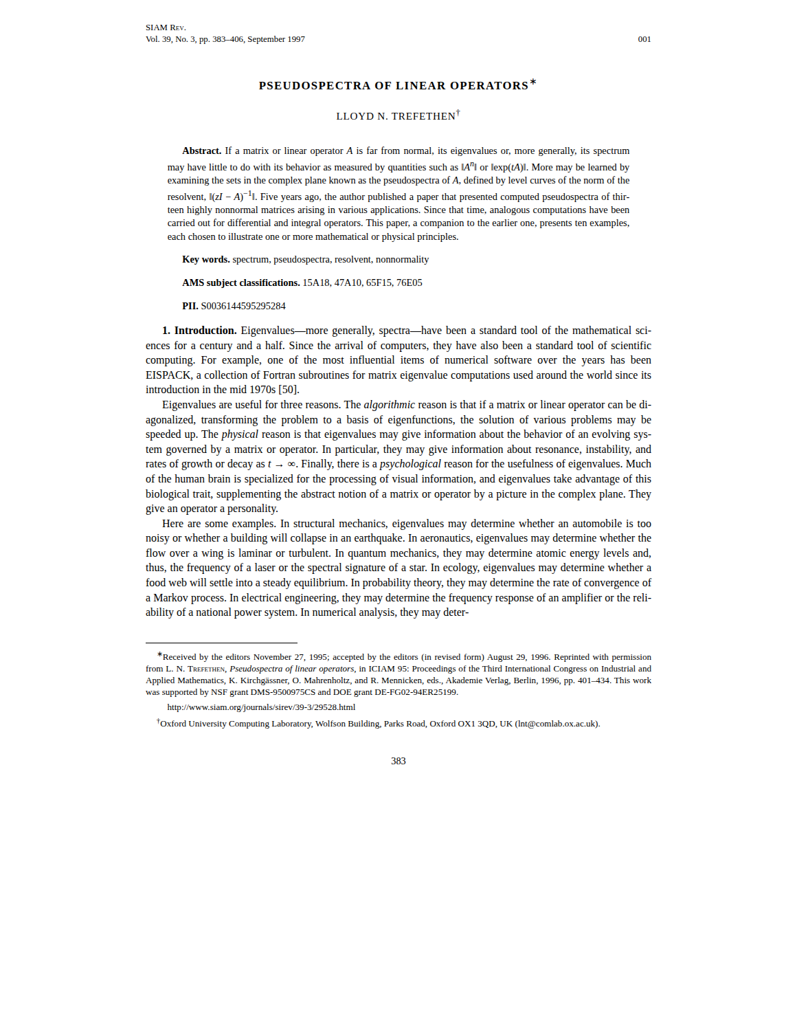SIAM Rev.
Vol. 39, No. 3, pp. 383–406, September 1997
001
PSEUDOSPECTRA OF LINEAR OPERATORS∗
LLOYD N. TREFETHEN†
Abstract. If a matrix or linear operator A is far from normal, its eigenvalues or, more generally, its spectrum may have little to do with its behavior as measured by quantities such as ‖An‖ or ‖exp(tA)‖. More may be learned by examining the sets in the complex plane known as the pseudospectra of A, defined by level curves of the norm of the resolvent, ‖(zI − A)−1‖. Five years ago, the author published a paper that presented computed pseudospectra of thirteen highly nonnormal matrices arising in various applications. Since that time, analogous computations have been carried out for differential and integral operators. This paper, a companion to the earlier one, presents ten examples, each chosen to illustrate one or more mathematical or physical principles.
Key words. spectrum, pseudospectra, resolvent, nonnormality
AMS subject classifications. 15A18, 47A10, 65F15, 76E05
PII. S0036144595295284
1. Introduction. Eigenvalues—more generally, spectra—have been a standard tool of the mathematical sciences for a century and a half. Since the arrival of computers, they have also been a standard tool of scientific computing. For example, one of the most influential items of numerical software over the years has been EISPACK, a collection of Fortran subroutines for matrix eigenvalue computations used around the world since its introduction in the mid 1970s [50].
Eigenvalues are useful for three reasons. The algorithmic reason is that if a matrix or linear operator can be diagonalized, transforming the problem to a basis of eigenfunctions, the solution of various problems may be speeded up. The physical reason is that eigenvalues may give information about the behavior of an evolving system governed by a matrix or operator. In particular, they may give information about resonance, instability, and rates of growth or decay as t → ∞. Finally, there is a psychological reason for the usefulness of eigenvalues. Much of the human brain is specialized for the processing of visual information, and eigenvalues take advantage of this biological trait, supplementing the abstract notion of a matrix or operator by a picture in the complex plane. They give an operator a personality.
Here are some examples. In structural mechanics, eigenvalues may determine whether an automobile is too noisy or whether a building will collapse in an earthquake. In aeronautics, eigenvalues may determine whether the flow over a wing is laminar or turbulent. In quantum mechanics, they may determine atomic energy levels and, thus, the frequency of a laser or the spectral signature of a star. In ecology, eigenvalues may determine whether a food web will settle into a steady equilibrium. In probability theory, they may determine the rate of convergence of a Markov process. In electrical engineering, they may determine the frequency response of an amplifier or the reliability of a national power system. In numerical analysis, they may deter-
∗Received by the editors November 27, 1995; accepted by the editors (in revised form) August 29, 1996. Reprinted with permission from L. N. Trefethen, Pseudospectra of linear operators, in ICIAM 95: Proceedings of the Third International Congress on Industrial and Applied Mathematics, K. Kirchgässner, O. Mahrenholtz, and R. Mennicken, eds., Akademie Verlag, Berlin, 1996, pp. 401–434. This work was supported by NSF grant DMS-9500975CS and DOE grant DE-FG02-94ER25199.
http://www.siam.org/journals/sirev/39-3/29528.html
†Oxford University Computing Laboratory, Wolfson Building, Parks Road, Oxford OX1 3QD, UK (lnt@comlab.ox.ac.uk).
383